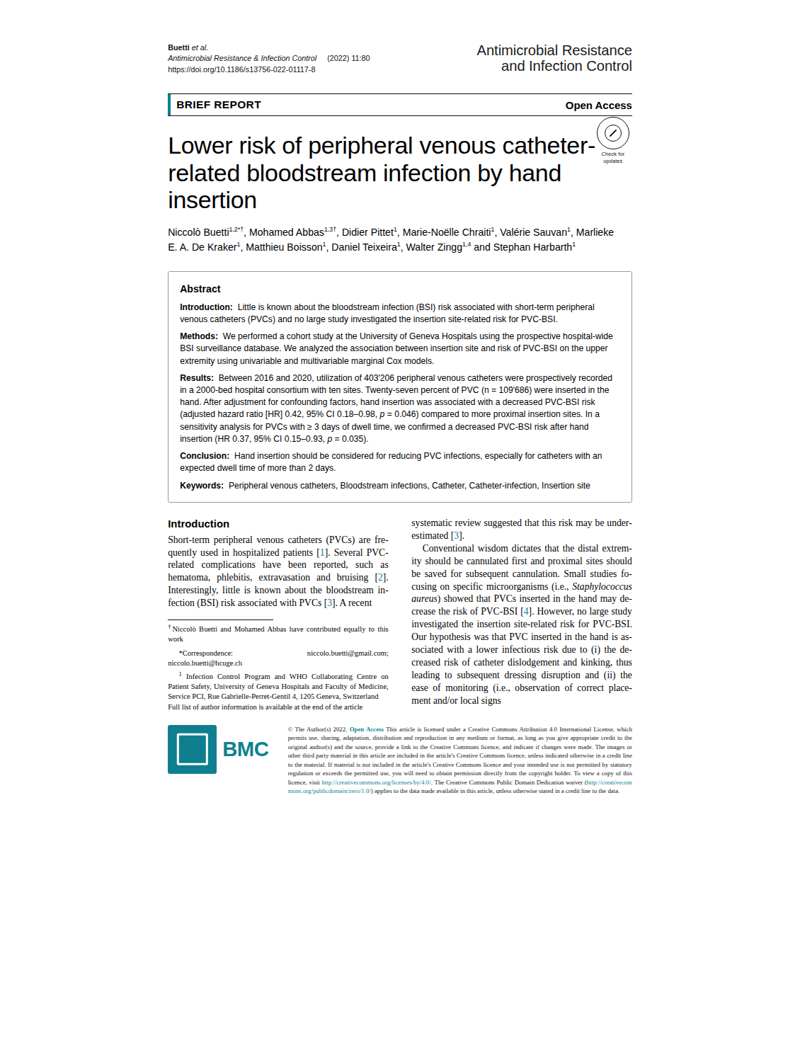Buetti et al.
Antimicrobial Resistance & Infection Control (2022) 11:80
https://doi.org/10.1186/s13756-022-01117-8
Antimicrobial Resistance
and Infection Control
BRIEF REPORT
Open Access
Check for
updates
Lower risk of peripheral venous catheter-related bloodstream infection by hand insertion
Niccolò Buetti1,2*†, Mohamed Abbas1,3†, Didier Pittet1, Marie-Noëlle Chraiti1, Valérie Sauvan1, Marlieke E. A. De Kraker1, Matthieu Boisson1, Daniel Teixeira1, Walter Zingg1,4 and Stephan Harbarth1
Abstract
Introduction: Little is known about the bloodstream infection (BSI) risk associated with short-term peripheral venous catheters (PVCs) and no large study investigated the insertion site-related risk for PVC-BSI.
Methods: We performed a cohort study at the University of Geneva Hospitals using the prospective hospital-wide BSI surveillance database. We analyzed the association between insertion site and risk of PVC-BSI on the upper extremity using univariable and multivariable marginal Cox models.
Results: Between 2016 and 2020, utilization of 403′206 peripheral venous catheters were prospectively recorded in a 2000-bed hospital consortium with ten sites. Twenty-seven percent of PVC (n = 109′686) were inserted in the hand. After adjustment for confounding factors, hand insertion was associated with a decreased PVC-BSI risk (adjusted hazard ratio [HR] 0.42, 95% CI 0.18–0.98, p = 0.046) compared to more proximal insertion sites. In a sensitivity analysis for PVCs with ≥ 3 days of dwell time, we confirmed a decreased PVC-BSI risk after hand insertion (HR 0.37, 95% CI 0.15–0.93, p = 0.035).
Conclusion: Hand insertion should be considered for reducing PVC infections, especially for catheters with an expected dwell time of more than 2 days.
Keywords: Peripheral venous catheters, Bloodstream infections, Catheter, Catheter-infection, Insertion site
Introduction
Short-term peripheral venous catheters (PVCs) are frequently used in hospitalized patients [1]. Several PVC-related complications have been reported, such as hematoma, phlebitis, extravasation and bruising [2]. Interestingly, little is known about the bloodstream infection (BSI) risk associated with PVCs [3]. A recent
†Niccolò Buetti and Mohamed Abbas have contributed equally to this work
*Correspondence: niccolo.buetti@gmail.com; niccolo.buetti@hcuge.ch
1 Infection Control Program and WHO Collaborating Centre on Patient Safety, University of Geneva Hospitals and Faculty of Medicine, Service PCI, Rue Gabrielle-Perret-Gentil 4, 1205 Geneva, Switzerland
Full list of author information is available at the end of the article
systematic review suggested that this risk may be underestimated [3].
Conventional wisdom dictates that the distal extremity should be cannulated first and proximal sites should be saved for subsequent cannulation. Small studies focusing on specific microorganisms (i.e., Staphylococcus aureus) showed that PVCs inserted in the hand may decrease the risk of PVC-BSI [4]. However, no large study investigated the insertion site-related risk for PVC-BSI. Our hypothesis was that PVC inserted in the hand is associated with a lower infectious risk due to (i) the decreased risk of catheter dislodgement and kinking, thus leading to subsequent dressing disruption and (ii) the ease of monitoring (i.e., observation of correct placement and/or local signs
BMC
© The Author(s) 2022. Open Access This article is licensed under a Creative Commons Attribution 4.0 International License, which permits use, sharing, adaptation, distribution and reproduction in any medium or format, as long as you give appropriate credit to the original author(s) and the source, provide a link to the Creative Commons licence, and indicate if changes were made. The images or other third party material in this article are included in the article's Creative Commons licence, unless indicated otherwise in a credit line to the material. If material is not included in the article's Creative Commons licence and your intended use is not permitted by statutory regulation or exceeds the permitted use, you will need to obtain permission directly from the copyright holder. To view a copy of this licence, visit http://creativecommons.org/licenses/by/4.0/. The Creative Commons Public Domain Dedication waiver (http://creativecommons.org/publicdomain/zero/1.0/) applies to the data made available in this article, unless otherwise stated in a credit line to the data.